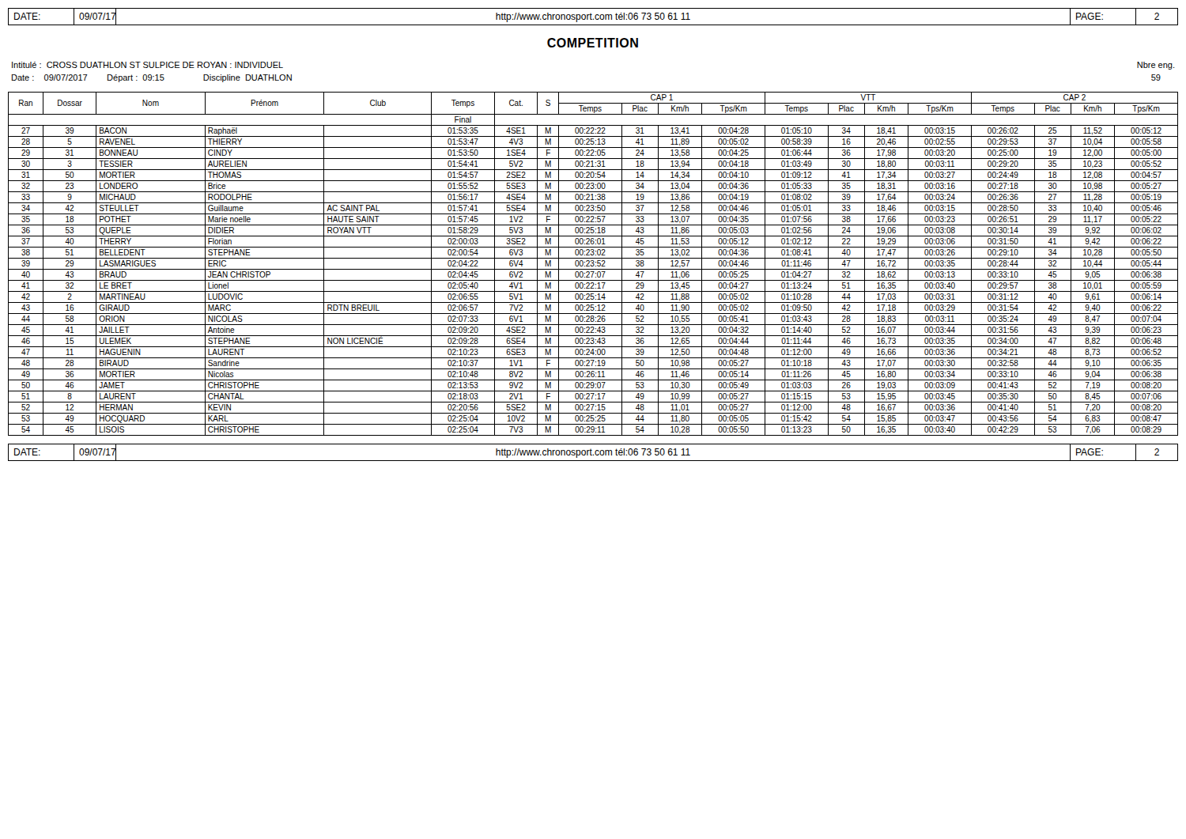DATE:
09/07/17
http://www.chronosport.com tél:06 73 50 61 11
PAGE:
2
COMPETITION
| Intitulé : CROSS DUATHLON ST SULPICE DE ROYAN : INDIVIDUEL | Nbre eng. |
| Date : 09/07/2017 Départ : 09:15 Discipline DUATHLON | 59 |
| Ran | Dossar | Nom | Prénom | Club | Temps | Cat. | S | CAP 1 | VTT | CAP 2 |
| --- | --- | --- | --- | --- | --- | --- | --- | --- | --- | --- |
| Temps | Plac | Km/h | Tps/Km | Temps | Plac | Km/h | Tps/Km | Temps | Plac | Km/h | Tps/Km |
| | Final | |
| 27 | 39 | BACON | Raphaël | | 01:53:35 | 4SE1 | M | 00:22:22 | 31 | 13,41 | 00:04:28 | 01:05:10 | 34 | 18,41 | 00:03:15 | 00:26:02 | 25 | 11,52 | 00:05:12 |
| 28 | 5 | RAVENEL | THIERRY | | 01:53:47 | 4V3 | M | 00:25:13 | 41 | 11,89 | 00:05:02 | 00:58:39 | 16 | 20,46 | 00:02:55 | 00:29:53 | 37 | 10,04 | 00:05:58 |
| 29 | 31 | BONNEAU | CINDY | | 01:53:50 | 1SE4 | F | 00:22:05 | 24 | 13,58 | 00:04:25 | 01:06:44 | 36 | 17,98 | 00:03:20 | 00:25:00 | 19 | 12,00 | 00:05:00 |
| 30 | 3 | TESSIER | AURELIEN | | 01:54:41 | 5V2 | M | 00:21:31 | 18 | 13,94 | 00:04:18 | 01:03:49 | 30 | 18,80 | 00:03:11 | 00:29:20 | 35 | 10,23 | 00:05:52 |
| 31 | 50 | MORTIER | THOMAS | | 01:54:57 | 2SE2 | M | 00:20:54 | 14 | 14,34 | 00:04:10 | 01:09:12 | 41 | 17,34 | 00:03:27 | 00:24:49 | 18 | 12,08 | 00:04:57 |
| 32 | 23 | LONDERO | Brice | | 01:55:52 | 5SE3 | M | 00:23:00 | 34 | 13,04 | 00:04:36 | 01:05:33 | 35 | 18,31 | 00:03:16 | 00:27:18 | 30 | 10,98 | 00:05:27 |
| 33 | 9 | MICHAUD | RODOLPHE | | 01:56:17 | 4SE4 | M | 00:21:38 | 19 | 13,86 | 00:04:19 | 01:08:02 | 39 | 17,64 | 00:03:24 | 00:26:36 | 27 | 11,28 | 00:05:19 |
| 34 | 42 | STEULLET | Guillaume | AC SAINT PAL | 01:57:41 | 5SE4 | M | 00:23:50 | 37 | 12,58 | 00:04:46 | 01:05:01 | 33 | 18,46 | 00:03:15 | 00:28:50 | 33 | 10,40 | 00:05:46 |
| 35 | 18 | POTHET | Marie noelle | HAUTE SAINT | 01:57:45 | 1V2 | F | 00:22:57 | 33 | 13,07 | 00:04:35 | 01:07:56 | 38 | 17,66 | 00:03:23 | 00:26:51 | 29 | 11,17 | 00:05:22 |
| 36 | 53 | QUEPLE | DIDIER | ROYAN VTT | 01:58:29 | 5V3 | M | 00:25:18 | 43 | 11,86 | 00:05:03 | 01:02:56 | 24 | 19,06 | 00:03:08 | 00:30:14 | 39 | 9,92 | 00:06:02 |
| 37 | 40 | THERRY | Florian | | 02:00:03 | 3SE2 | M | 00:26:01 | 45 | 11,53 | 00:05:12 | 01:02:12 | 22 | 19,29 | 00:03:06 | 00:31:50 | 41 | 9,42 | 00:06:22 |
| 38 | 51 | BELLEDENT | STEPHANE | | 02:00:54 | 6V3 | M | 00:23:02 | 35 | 13,02 | 00:04:36 | 01:08:41 | 40 | 17,47 | 00:03:26 | 00:29:10 | 34 | 10,28 | 00:05:50 |
| 39 | 29 | LASMARIGUES | ERIC | | 02:04:22 | 6V4 | M | 00:23:52 | 38 | 12,57 | 00:04:46 | 01:11:46 | 47 | 16,72 | 00:03:35 | 00:28:44 | 32 | 10,44 | 00:05:44 |
| 40 | 43 | BRAUD | JEAN CHRISTOP | | 02:04:45 | 6V2 | M | 00:27:07 | 47 | 11,06 | 00:05:25 | 01:04:27 | 32 | 18,62 | 00:03:13 | 00:33:10 | 45 | 9,05 | 00:06:38 |
| 41 | 32 | LE BRET | Lionel | | 02:05:40 | 4V1 | M | 00:22:17 | 29 | 13,45 | 00:04:27 | 01:13:24 | 51 | 16,35 | 00:03:40 | 00:29:57 | 38 | 10,01 | 00:05:59 |
| 42 | 2 | MARTINEAU | LUDOVIC | | 02:06:55 | 5V1 | M | 00:25:14 | 42 | 11,88 | 00:05:02 | 01:10:28 | 44 | 17,03 | 00:03:31 | 00:31:12 | 40 | 9,61 | 00:06:14 |
| 43 | 16 | GIRAUD | MARC | RDTN BREUIL | 02:06:57 | 7V2 | M | 00:25:12 | 40 | 11,90 | 00:05:02 | 01:09:50 | 42 | 17,18 | 00:03:29 | 00:31:54 | 42 | 9,40 | 00:06:22 |
| 44 | 58 | ORION | NICOLAS | | 02:07:33 | 6V1 | M | 00:28:26 | 52 | 10,55 | 00:05:41 | 01:03:43 | 28 | 18,83 | 00:03:11 | 00:35:24 | 49 | 8,47 | 00:07:04 |
| 45 | 41 | JAILLET | Antoine | | 02:09:20 | 4SE2 | M | 00:22:43 | 32 | 13,20 | 00:04:32 | 01:14:40 | 52 | 16,07 | 00:03:44 | 00:31:56 | 43 | 9,39 | 00:06:23 |
| 46 | 15 | ULEMEK | STEPHANE | NON LICENCIÉ | 02:09:28 | 6SE4 | M | 00:23:43 | 36 | 12,65 | 00:04:44 | 01:11:44 | 46 | 16,73 | 00:03:35 | 00:34:00 | 47 | 8,82 | 00:06:48 |
| 47 | 11 | HAGUENIN | LAURENT | | 02:10:23 | 6SE3 | M | 00:24:00 | 39 | 12,50 | 00:04:48 | 01:12:00 | 49 | 16,66 | 00:03:36 | 00:34:21 | 48 | 8,73 | 00:06:52 |
| 48 | 28 | BIRAUD | Sandrine | | 02:10:37 | 1V1 | F | 00:27:19 | 50 | 10,98 | 00:05:27 | 01:10:18 | 43 | 17,07 | 00:03:30 | 00:32:58 | 44 | 9,10 | 00:06:35 |
| 49 | 36 | MORTIER | Nicolas | | 02:10:48 | 8V2 | M | 00:26:11 | 46 | 11,46 | 00:05:14 | 01:11:26 | 45 | 16,80 | 00:03:34 | 00:33:10 | 46 | 9,04 | 00:06:38 |
| 50 | 46 | JAMET | CHRISTOPHE | | 02:13:53 | 9V2 | M | 00:29:07 | 53 | 10,30 | 00:05:49 | 01:03:03 | 26 | 19,03 | 00:03:09 | 00:41:43 | 52 | 7,19 | 00:08:20 |
| 51 | 8 | LAURENT | CHANTAL | | 02:18:03 | 2V1 | F | 00:27:17 | 49 | 10,99 | 00:05:27 | 01:15:15 | 53 | 15,95 | 00:03:45 | 00:35:30 | 50 | 8,45 | 00:07:06 |
| 52 | 12 | HERMAN | KEVIN | | 02:20:56 | 5SE2 | M | 00:27:15 | 48 | 11,01 | 00:05:27 | 01:12:00 | 48 | 16,67 | 00:03:36 | 00:41:40 | 51 | 7,20 | 00:08:20 |
| 53 | 49 | HOCQUARD | KARL | | 02:25:04 | 10V2 | M | 00:25:25 | 44 | 11,80 | 00:05:05 | 01:15:42 | 54 | 15,85 | 00:03:47 | 00:43:56 | 54 | 6,83 | 00:08:47 |
| 54 | 45 | LISOIS | CHRISTOPHE | | 02:25:04 | 7V3 | M | 00:29:11 | 54 | 10,28 | 00:05:50 | 01:13:23 | 50 | 16,35 | 00:03:40 | 00:42:29 | 53 | 7,06 | 00:08:29 |
DATE:
09/07/17
http://www.chronosport.com tél:06 73 50 61 11
PAGE:
2